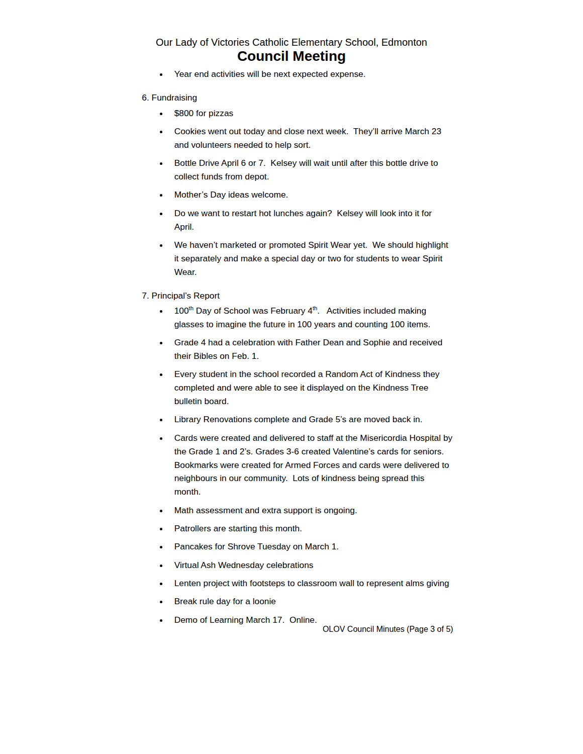Our Lady of Victories Catholic Elementary School, Edmonton
Council Meeting
Year end activities will be next expected expense.
Fundraising
$800 for pizzas
Cookies went out today and close next week. They’ll arrive March 23 and volunteers needed to help sort.
Bottle Drive April 6 or 7. Kelsey will wait until after this bottle drive to collect funds from depot.
Mother’s Day ideas welcome.
Do we want to restart hot lunches again? Kelsey will look into it for April.
We haven’t marketed or promoted Spirit Wear yet. We should highlight it separately and make a special day or two for students to wear Spirit Wear.
Principal’s Report
100th Day of School was February 4th. Activities included making glasses to imagine the future in 100 years and counting 100 items.
Grade 4 had a celebration with Father Dean and Sophie and received their Bibles on Feb. 1.
Every student in the school recorded a Random Act of Kindness they completed and were able to see it displayed on the Kindness Tree bulletin board.
Library Renovations complete and Grade 5’s are moved back in.
Cards were created and delivered to staff at the Misericordia Hospital by the Grade 1 and 2’s. Grades 3-6 created Valentine’s cards for seniors. Bookmarks were created for Armed Forces and cards were delivered to neighbours in our community. Lots of kindness being spread this month.
Math assessment and extra support is ongoing.
Patrollers are starting this month.
Pancakes for Shrove Tuesday on March 1.
Virtual Ash Wednesday celebrations
Lenten project with footsteps to classroom wall to represent alms giving
Break rule day for a loonie
Demo of Learning March 17. Online.
OLOV Council Minutes (Page 3 of 5)